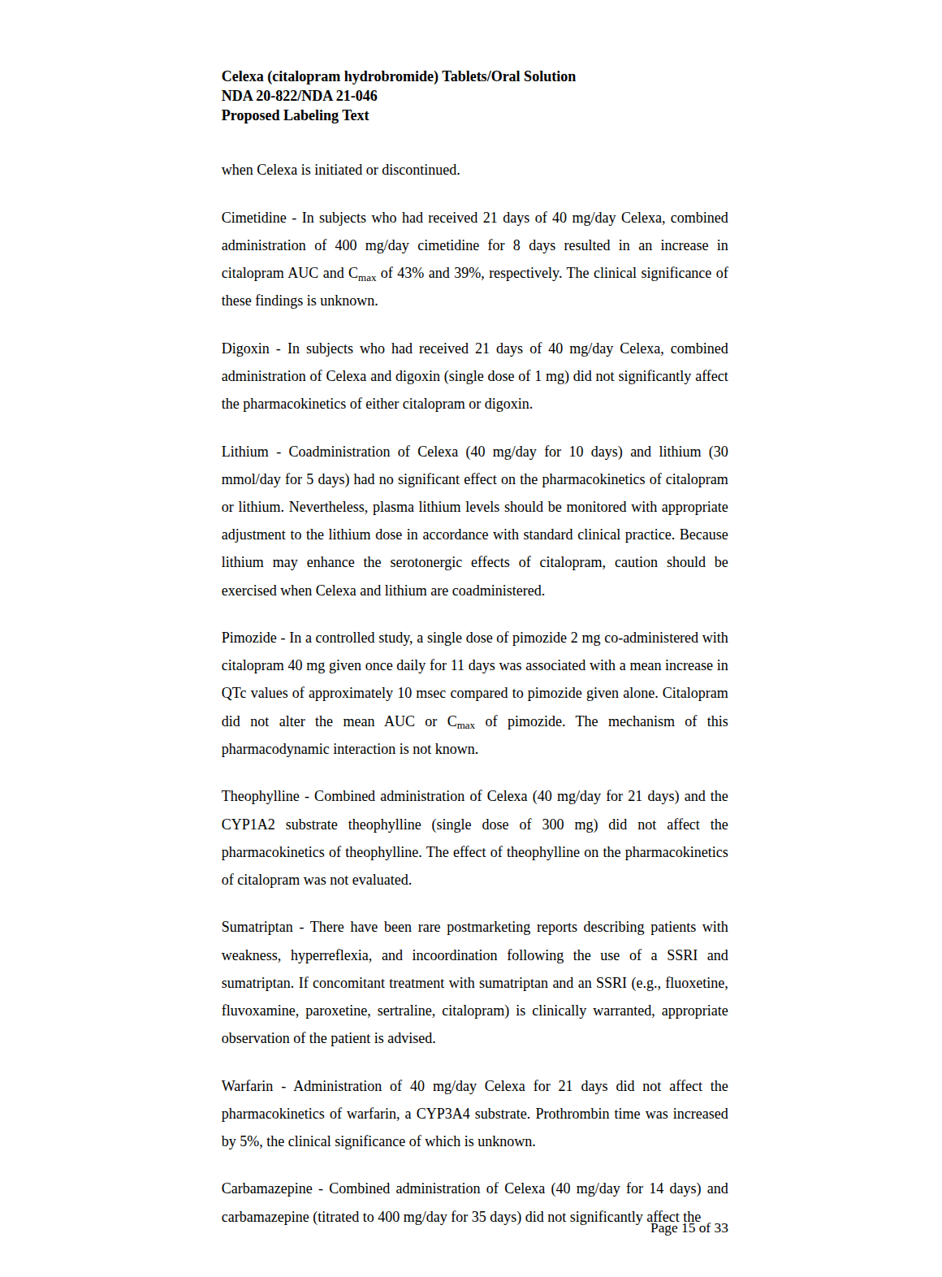Celexa (citalopram hydrobromide) Tablets/Oral Solution
NDA 20-822/NDA 21-046
Proposed Labeling Text
when Celexa is initiated or discontinued.
Cimetidine - In subjects who had received 21 days of 40 mg/day Celexa, combined administration of 400 mg/day cimetidine for 8 days resulted in an increase in citalopram AUC and Cmax of 43% and 39%, respectively. The clinical significance of these findings is unknown.
Digoxin - In subjects who had received 21 days of 40 mg/day Celexa, combined administration of Celexa and digoxin (single dose of 1 mg) did not significantly affect the pharmacokinetics of either citalopram or digoxin.
Lithium - Coadministration of Celexa (40 mg/day for 10 days) and lithium (30 mmol/day for 5 days) had no significant effect on the pharmacokinetics of citalopram or lithium. Nevertheless, plasma lithium levels should be monitored with appropriate adjustment to the lithium dose in accordance with standard clinical practice. Because lithium may enhance the serotonergic effects of citalopram, caution should be exercised when Celexa and lithium are coadministered.
Pimozide - In a controlled study, a single dose of pimozide 2 mg co-administered with citalopram 40 mg given once daily for 11 days was associated with a mean increase in QTc values of approximately 10 msec compared to pimozide given alone. Citalopram did not alter the mean AUC or Cmax of pimozide. The mechanism of this pharmacodynamic interaction is not known.
Theophylline - Combined administration of Celexa (40 mg/day for 21 days) and the CYP1A2 substrate theophylline (single dose of 300 mg) did not affect the pharmacokinetics of theophylline. The effect of theophylline on the pharmacokinetics of citalopram was not evaluated.
Sumatriptan - There have been rare postmarketing reports describing patients with weakness, hyperreflexia, and incoordination following the use of a SSRI and sumatriptan. If concomitant treatment with sumatriptan and an SSRI (e.g., fluoxetine, fluvoxamine, paroxetine, sertraline, citalopram) is clinically warranted, appropriate observation of the patient is advised.
Warfarin - Administration of 40 mg/day Celexa for 21 days did not affect the pharmacokinetics of warfarin, a CYP3A4 substrate. Prothrombin time was increased by 5%, the clinical significance of which is unknown.
Carbamazepine - Combined administration of Celexa (40 mg/day for 14 days) and carbamazepine (titrated to 400 mg/day for 35 days) did not significantly affect the
Page 15 of 33